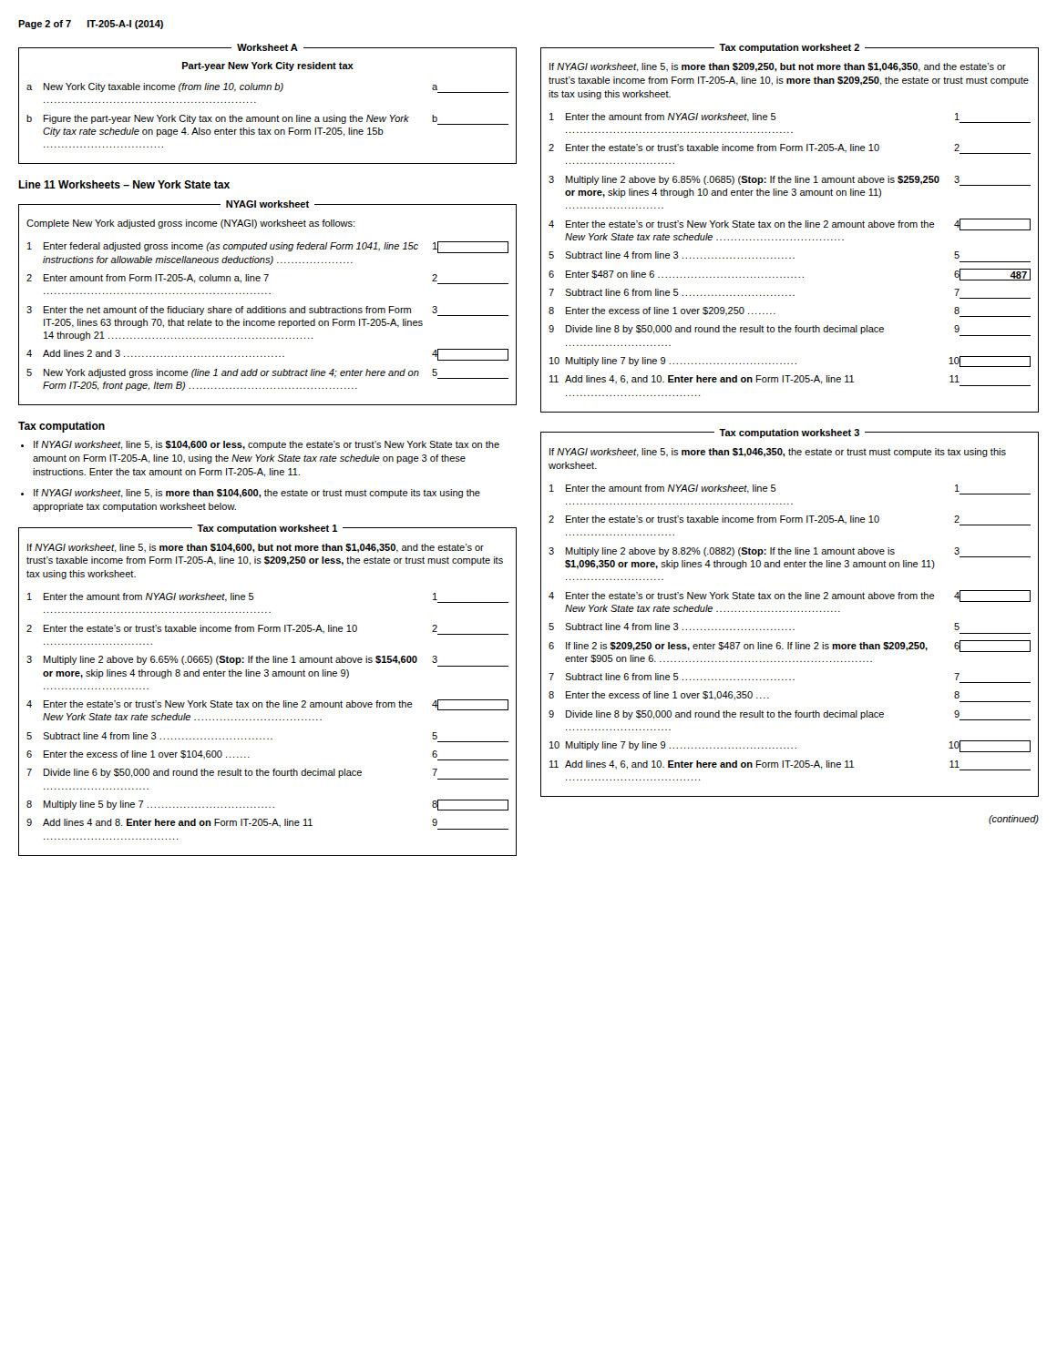Page 2 of 7 IT-205-A-I (2014)
Worksheet A
Part-year New York City resident tax
| a | New York City taxable income (from line 10, column b) .......................................................... | a | |
| b | Figure the part-year New York City tax on the amount on line a using the New York City tax rate schedule on page 4. Also enter this tax on Form IT-205, line 15b ................................. | b | |
Line 11 Worksheets – New York State tax
NYAGI worksheet
Complete New York adjusted gross income (NYAGI) worksheet as follows:
| 1 | Enter federal adjusted gross income (as computed using federal Form 1041, line 15c instructions for allowable miscellaneous deductions) ..................... | 1 | |
| 2 | Enter amount from Form IT-205-A, column a, line 7 .............................................................. | 2 | |
| 3 | Enter the net amount of the fiduciary share of additions and subtractions from Form IT-205, lines 63 through 70, that relate to the income reported on Form IT-205-A, lines 14 through 21 ........................................................ | 3 | |
| 4 | Add lines 2 and 3 ............................................ | 4 | |
| 5 | New York adjusted gross income (line 1 and add or subtract line 4; enter here and on Form IT-205, front page, Item B) .............................................. | 5 | |
Tax computation
If NYAGI worksheet, line 5, is $104,600 or less, compute the estate’s or trust’s New York State tax on the amount on Form IT-205-A, line 10, using the New York State tax rate schedule on page 3 of these instructions. Enter the tax amount on Form IT-205-A, line 11.
If NYAGI worksheet, line 5, is more than $104,600, the estate or trust must compute its tax using the appropriate tax computation worksheet below.
Tax computation worksheet 1
If NYAGI worksheet, line 5, is more than $104,600, but not more than $1,046,350, and the estate’s or trust’s taxable income from Form IT-205-A, line 10, is $209,250 or less, the estate or trust must compute its tax using this worksheet.
| 1 | Enter the amount from NYAGI worksheet , line 5 .............................................................. | 1 | |
| 2 | Enter the estate’s or trust’s taxable income from Form IT-205-A, line 10 .............................. | 2 | |
| 3 | Multiply line 2 above by 6.65% (.0665) ( Stop: If the line 1 amount above is $154,600 or more, skip lines 4 through 8 and enter the line 3 amount on line 9) ............................. | 3 | |
| 4 | Enter the estate’s or trust’s New York State tax on the line 2 amount above from the New York State tax rate schedule ................................... | 4 | |
| 5 | Subtract line 4 from line 3 ............................... | 5 | |
| 6 | Enter the excess of line 1 over $104,600 ....... | 6 | |
| 7 | Divide line 6 by $50,000 and round the result to the fourth decimal place ............................. | 7 | |
| 8 | Multiply line 5 by line 7 ................................... | 8 | |
| 9 | Add lines 4 and 8. Enter here and on Form IT-205-A, line 11 ..................................... | 9 | |
Tax computation worksheet 2
If NYAGI worksheet, line 5, is more than $209,250, but not more than $1,046,350, and the estate’s or trust’s taxable income from Form IT-205-A, line 10, is more than $209,250, the estate or trust must compute its tax using this worksheet.
| 1 | Enter the amount from NYAGI worksheet , line 5 .............................................................. | 1 | |
| 2 | Enter the estate’s or trust’s taxable income from Form IT-205-A, line 10 .............................. | 2 | |
| 3 | Multiply line 2 above by 6.85% (.0685) ( Stop: If the line 1 amount above is $259,250 or more, skip lines 4 through 10 and enter the line 3 amount on line 11) ........................... | 3 | |
| 4 | Enter the estate’s or trust’s New York State tax on the line 2 amount above from the New York State tax rate schedule ................................... | 4 | |
| 5 | Subtract line 4 from line 3 ............................... | 5 | |
| 6 | Enter $487 on line 6 ........................................ | 6 | 487 |
| 7 | Subtract line 6 from line 5 ............................... | 7 | |
| 8 | Enter the excess of line 1 over $209,250 ........ | 8 | |
| 9 | Divide line 8 by $50,000 and round the result to the fourth decimal place ............................. | 9 | |
| 10 | Multiply line 7 by line 9 ................................... | 10 | |
| 11 | Add lines 4, 6, and 10. Enter here and on Form IT-205-A, line 11 ..................................... | 11 | |
Tax computation worksheet 3
If NYAGI worksheet, line 5, is more than $1,046,350, the estate or trust must compute its tax using this worksheet.
| 1 | Enter the amount from NYAGI worksheet , line 5 .............................................................. | 1 | |
| 2 | Enter the estate’s or trust’s taxable income from Form IT-205-A, line 10 .............................. | 2 | |
| 3 | Multiply line 2 above by 8.82% (.0882) ( Stop: If the line 1 amount above is $1,096,350 or more, skip lines 4 through 10 and enter the line 3 amount on line 11) ........................... | 3 | |
| 4 | Enter the estate’s or trust’s New York State tax on the line 2 amount above from the New York State tax rate schedule .................................. | 4 | |
| 5 | Subtract line 4 from line 3 ............................... | 5 | |
| 6 | If line 2 is $209,250 or less, enter $487 on line 6. If line 2 is more than $209,250, enter $905 on line 6. .......................................................... | 6 | |
| 7 | Subtract line 6 from line 5 ............................... | 7 | |
| 8 | Enter the excess of line 1 over $1,046,350 .... | 8 | |
| 9 | Divide line 8 by $50,000 and round the result to the fourth decimal place ............................. | 9 | |
| 10 | Multiply line 7 by line 9 ................................... | 10 | |
| 11 | Add lines 4, 6, and 10. Enter here and on Form IT-205-A, line 11 ..................................... | 11 | |
(continued)